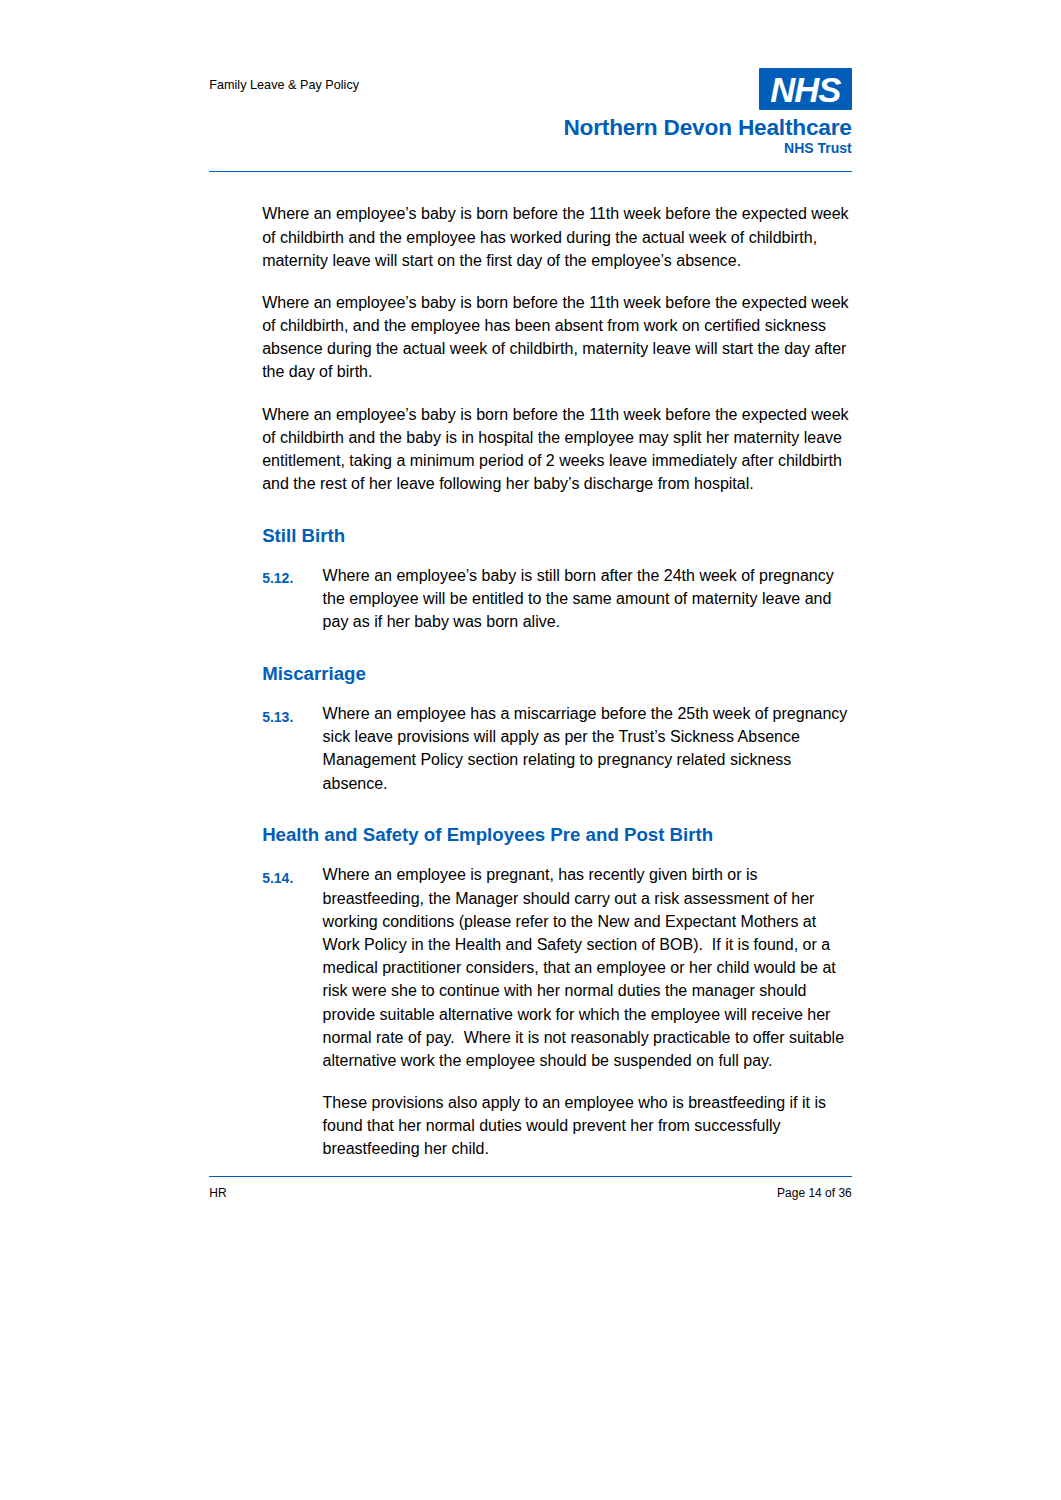Family Leave & Pay Policy
NHS
Northern Devon Healthcare
NHS Trust
Where an employee’s baby is born before the 11th week before the expected week of childbirth and the employee has worked during the actual week of childbirth, maternity leave will start on the first day of the employee’s absence.
Where an employee’s baby is born before the 11th week before the expected week of childbirth, and the employee has been absent from work on certified sickness absence during the actual week of childbirth, maternity leave will start the day after the day of birth.
Where an employee’s baby is born before the 11th week before the expected week of childbirth and the baby is in hospital the employee may split her maternity leave entitlement, taking a minimum period of 2 weeks leave immediately after childbirth and the rest of her leave following her baby’s discharge from hospital.
Still Birth
5.12.
Where an employee’s baby is still born after the 24th week of pregnancy the employee will be entitled to the same amount of maternity leave and pay as if her baby was born alive.
Miscarriage
5.13.
Where an employee has a miscarriage before the 25th week of pregnancy sick leave provisions will apply as per the Trust’s Sickness Absence Management Policy section relating to pregnancy related sickness absence.
Health and Safety of Employees Pre and Post Birth
5.14.
Where an employee is pregnant, has recently given birth or is breastfeeding, the Manager should carry out a risk assessment of her working conditions (please refer to the New and Expectant Mothers at Work Policy in the Health and Safety section of BOB). If it is found, or a medical practitioner considers, that an employee or her child would be at risk were she to continue with her normal duties the manager should provide suitable alternative work for which the employee will receive her normal rate of pay. Where it is not reasonably practicable to offer suitable alternative work the employee should be suspended on full pay.
These provisions also apply to an employee who is breastfeeding if it is found that her normal duties would prevent her from successfully breastfeeding her child.
HR
Page 14 of 36